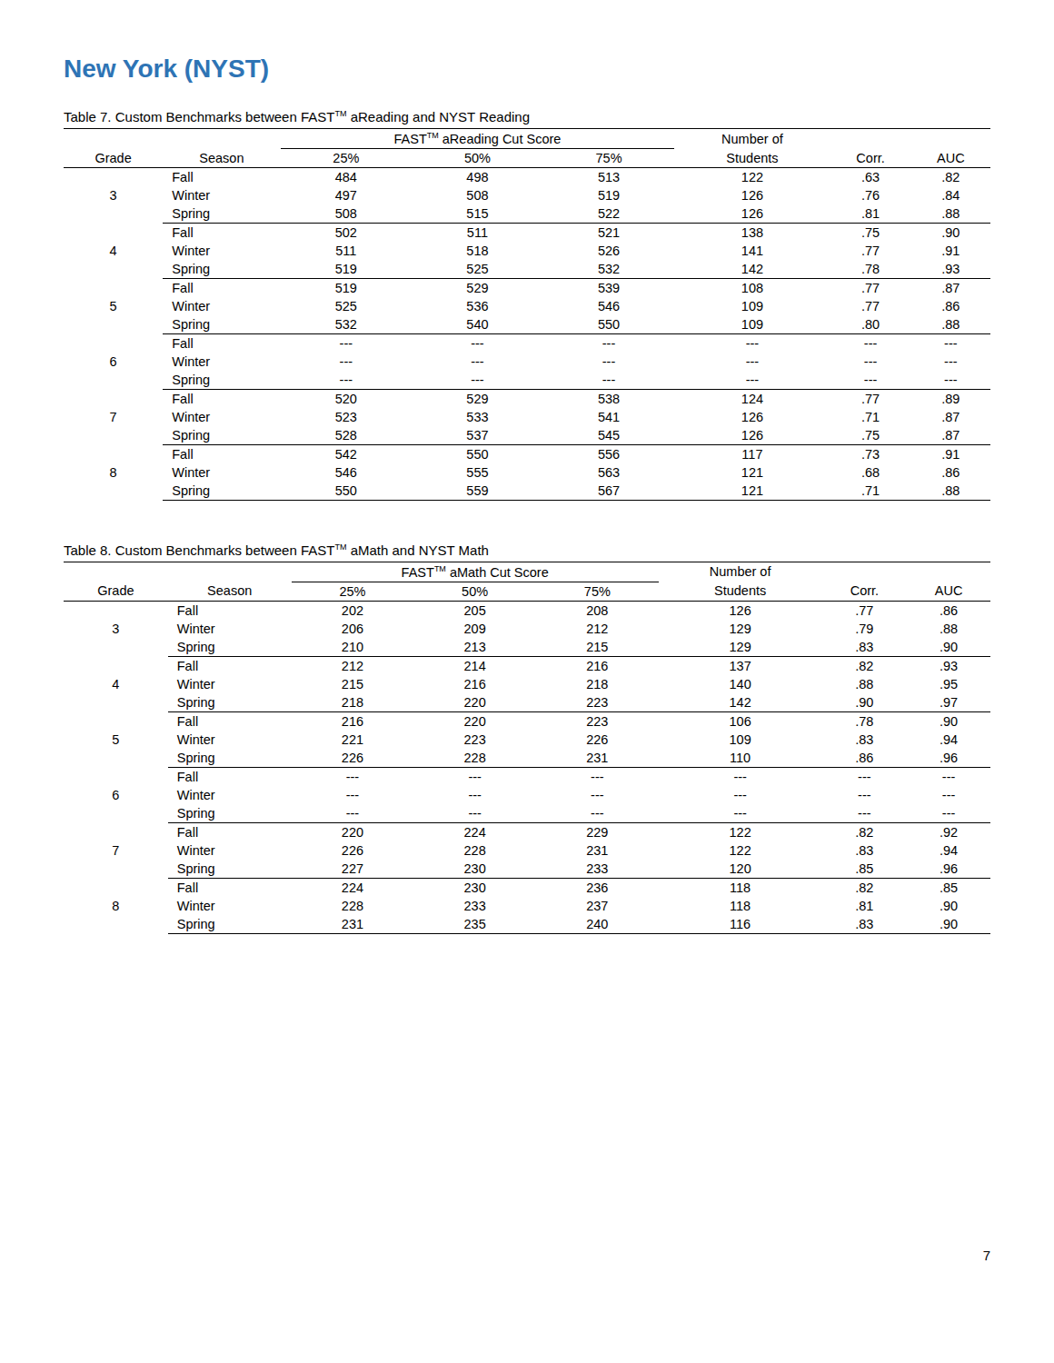New York (NYST)
Table 7. Custom Benchmarks between FASTTM aReading and NYST Reading
| | | FAST TM aReading Cut Score | Number of | | |
| Grade | Season | 25% | 50% | 75% | Students | Corr. | AUC |
| 3 | Fall | 484 | 498 | 513 | 122 | .63 | .82 |
| Winter | 497 | 508 | 519 | 126 | .76 | .84 |
| Spring | 508 | 515 | 522 | 126 | .81 | .88 |
| 4 | Fall | 502 | 511 | 521 | 138 | .75 | .90 |
| Winter | 511 | 518 | 526 | 141 | .77 | .91 |
| Spring | 519 | 525 | 532 | 142 | .78 | .93 |
| 5 | Fall | 519 | 529 | 539 | 108 | .77 | .87 |
| Winter | 525 | 536 | 546 | 109 | .77 | .86 |
| Spring | 532 | 540 | 550 | 109 | .80 | .88 |
| 6 | Fall | --- | --- | --- | --- | --- | --- |
| Winter | --- | --- | --- | --- | --- | --- |
| Spring | --- | --- | --- | --- | --- | --- |
| 7 | Fall | 520 | 529 | 538 | 124 | .77 | .89 |
| Winter | 523 | 533 | 541 | 126 | .71 | .87 |
| Spring | 528 | 537 | 545 | 126 | .75 | .87 |
| 8 | Fall | 542 | 550 | 556 | 117 | .73 | .91 |
| Winter | 546 | 555 | 563 | 121 | .68 | .86 |
| Spring | 550 | 559 | 567 | 121 | .71 | .88 |
Table 8. Custom Benchmarks between FASTTM aMath and NYST Math
| | | FAST TM aMath Cut Score | Number of | | |
| Grade | Season | 25% | 50% | 75% | Students | Corr. | AUC |
| 3 | Fall | 202 | 205 | 208 | 126 | .77 | .86 |
| Winter | 206 | 209 | 212 | 129 | .79 | .88 |
| Spring | 210 | 213 | 215 | 129 | .83 | .90 |
| 4 | Fall | 212 | 214 | 216 | 137 | .82 | .93 |
| Winter | 215 | 216 | 218 | 140 | .88 | .95 |
| Spring | 218 | 220 | 223 | 142 | .90 | .97 |
| 5 | Fall | 216 | 220 | 223 | 106 | .78 | .90 |
| Winter | 221 | 223 | 226 | 109 | .83 | .94 |
| Spring | 226 | 228 | 231 | 110 | .86 | .96 |
| 6 | Fall | --- | --- | --- | --- | --- | --- |
| Winter | --- | --- | --- | --- | --- | --- |
| Spring | --- | --- | --- | --- | --- | --- |
| 7 | Fall | 220 | 224 | 229 | 122 | .82 | .92 |
| Winter | 226 | 228 | 231 | 122 | .83 | .94 |
| Spring | 227 | 230 | 233 | 120 | .85 | .96 |
| 8 | Fall | 224 | 230 | 236 | 118 | .82 | .85 |
| Winter | 228 | 233 | 237 | 118 | .81 | .90 |
| Spring | 231 | 235 | 240 | 116 | .83 | .90 |
7